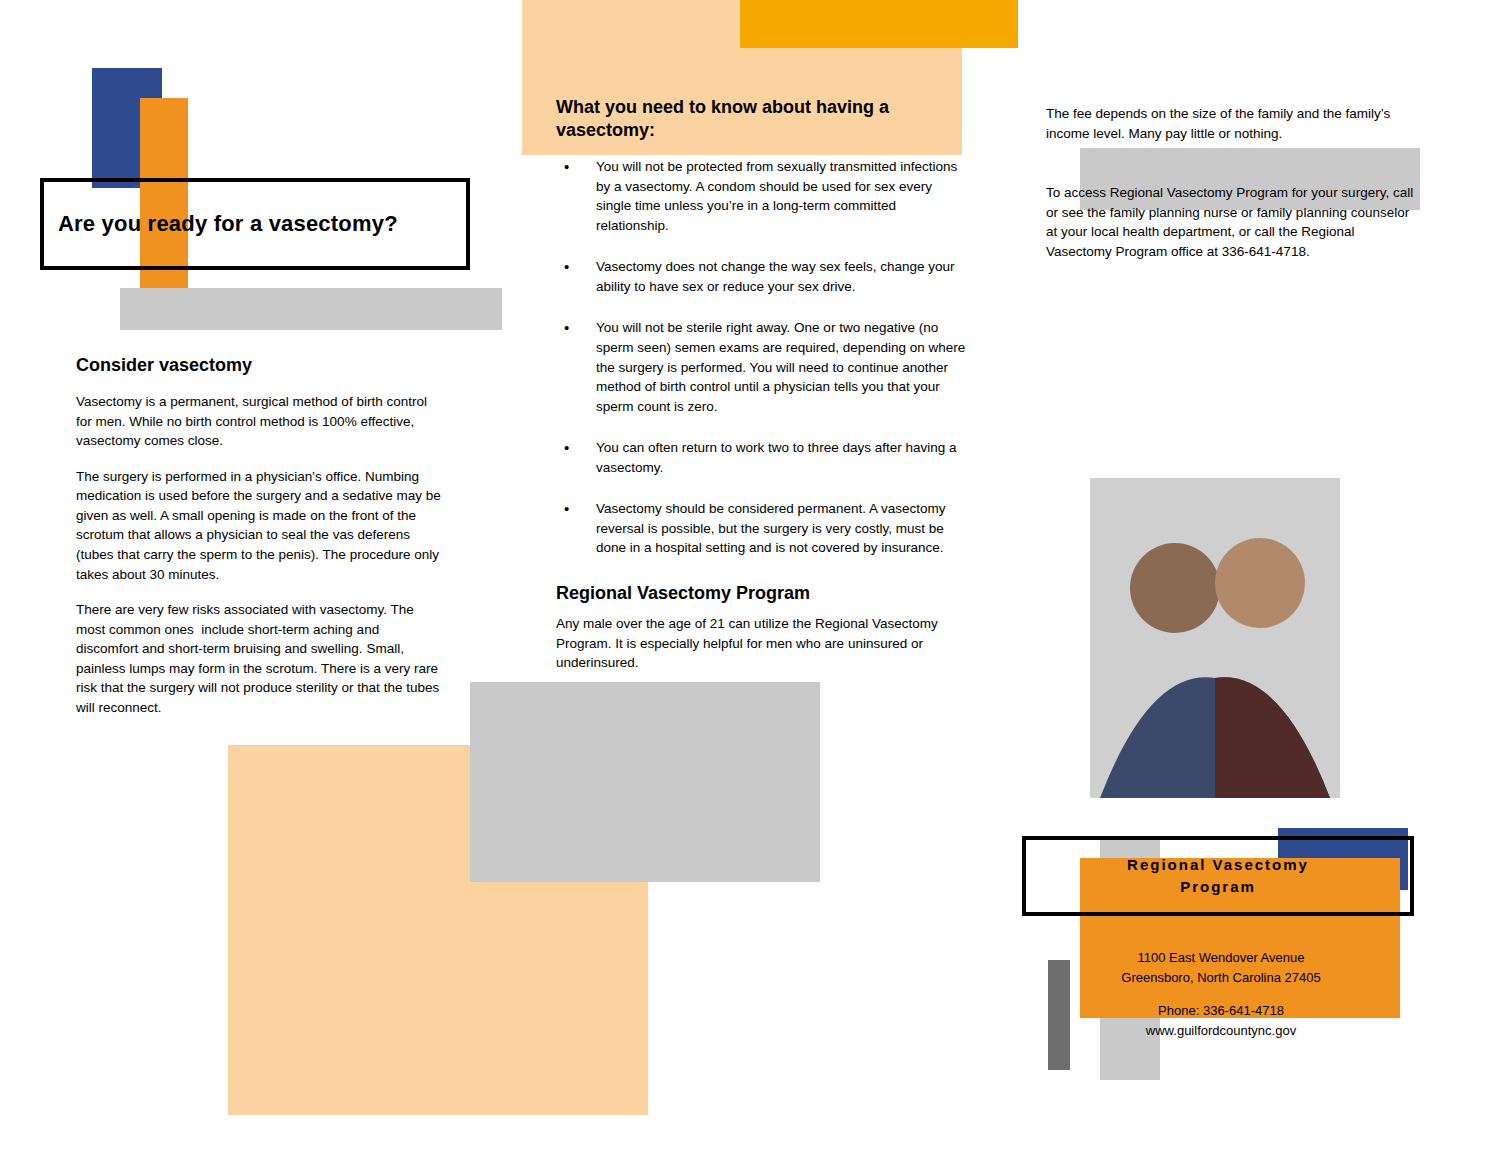Are you ready for a vasectomy?
Consider vasectomy
Vasectomy is a permanent, surgical method of birth control for men. While no birth control method is 100% effective, vasectomy comes close.
The surgery is performed in a physician's office. Numbing medication is used before the surgery and a sedative may be given as well. A small opening is made on the front of the scrotum that allows a physician to seal the vas deferens (tubes that carry the sperm to the penis). The procedure only takes about 30 minutes.
There are very few risks associated with vasectomy. The most common ones include short-term aching and discomfort and short-term bruising and swelling. Small, painless lumps may form in the scrotum. There is a very rare risk that the surgery will not produce sterility or that the tubes will reconnect.
What you need to know about having a vasectomy:
You will not be protected from sexually transmitted infections by a vasectomy. A condom should be used for sex every single time unless you’re in a long-term committed relationship.
Vasectomy does not change the way sex feels, change your ability to have sex or reduce your sex drive.
You will not be sterile right away. One or two negative (no sperm seen) semen exams are required, depending on where the surgery is performed. You will need to continue another method of birth control until a physician tells you that your sperm count is zero.
You can often return to work two to three days after having a vasectomy.
Vasectomy should be considered permanent. A vasectomy reversal is possible, but the surgery is very costly, must be done in a hospital setting and is not covered by insurance.
Regional Vasectomy Program
Any male over the age of 21 can utilize the Regional Vasectomy Program. It is especially helpful for men who are uninsured or underinsured.
The fee depends on the size of the family and the family’s income level. Many pay little or nothing.
To access Regional Vasectomy Program for your surgery, call or see the family planning nurse or family planning counselor at your local health department, or call the Regional Vasectomy Program office at 336-641-4718.
Regional Vasectomy
Program
1100 East Wendover Avenue
Greensboro, North Carolina 27405
Phone: 336-641-4718
www.guilfordcountync.gov